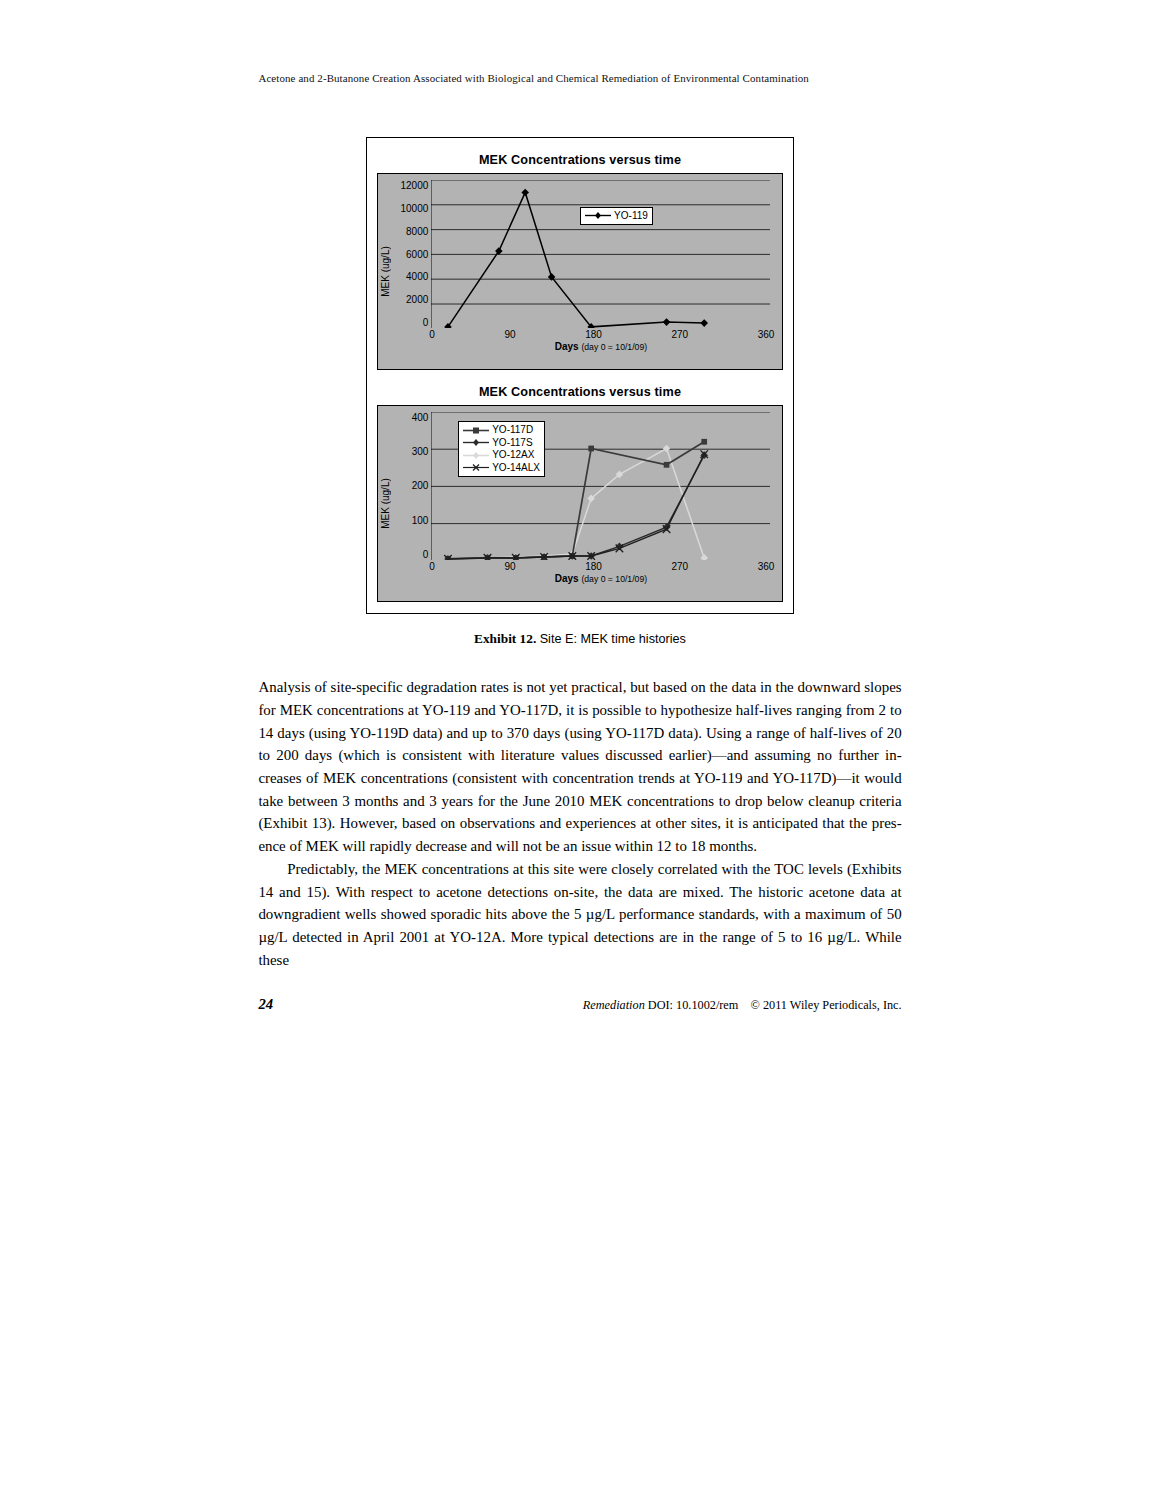Acetone and 2-Butanone Creation Associated with Biological and Chemical Remediation of Environmental Contamination
MEK Concentrations versus time
MEK (ug/L)
120001000080006000400020000
YO-119
0 90 180 270 360
Days (day 0 = 10/1/09)
MEK Concentrations versus time
MEK (ug/L)
4003002001000
YO-117D
YO-117S
YO-12AX
YO-14ALX
0 90 180 270 360
Days (day 0 = 10/1/09)
Exhibit 12. Site E: MEK time histories
Analysis of site-specific degradation rates is not yet practical, but based on the data in the downward slopes for MEK concentrations at YO-119 and YO-117D, it is possible to hypothesize half-lives ranging from 2 to 14 days (using YO-119D data) and up to 370 days (using YO-117D data). Using a range of half-lives of 20 to 200 days (which is consistent with literature values discussed earlier)—and assuming no further increases of MEK concentrations (consistent with concentration trends at YO-119 and YO-117D)—it would take between 3 months and 3 years for the June 2010 MEK concentrations to drop below cleanup criteria (Exhibit 13). However, based on observations and experiences at other sites, it is anticipated that the presence of MEK will rapidly decrease and will not be an issue within 12 to 18 months.
Predictably, the MEK concentrations at this site were closely correlated with the TOC levels (Exhibits 14 and 15). With respect to acetone detections on-site, the data are mixed. The historic acetone data at downgradient wells showed sporadic hits above the 5 µg/L performance standards, with a maximum of 50 µg/L detected in April 2001 at YO-12A. More typical detections are in the range of 5 to 16 µg/L. While these
24 Remediation DOI: 10.1002/rem © 2011 Wiley Periodicals, Inc.